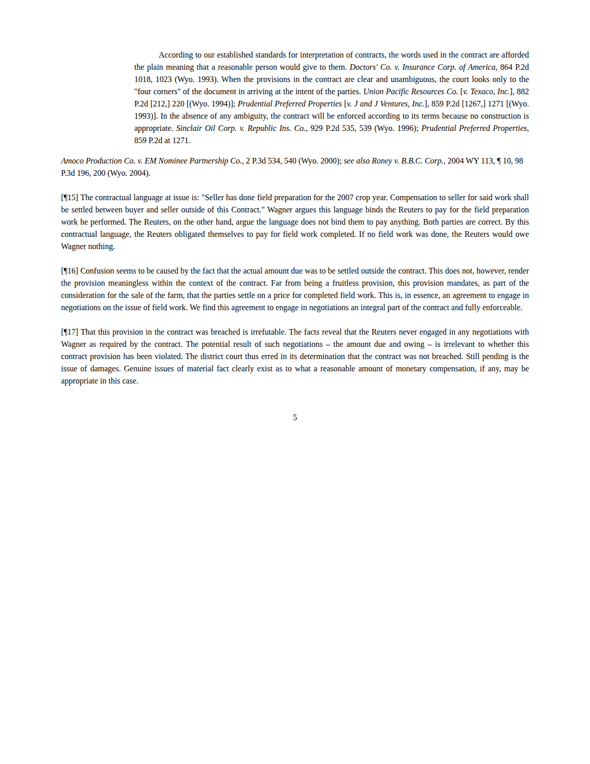According to our established standards for interpretation of contracts, the words used in the contract are afforded the plain meaning that a reasonable person would give to them. Doctors' Co. v. Insurance Corp. of America, 864 P.2d 1018, 1023 (Wyo. 1993). When the provisions in the contract are clear and unambiguous, the court looks only to the "four corners" of the document in arriving at the intent of the parties. Union Pacific Resources Co. [v. Texaco, Inc.], 882 P.2d [212,] 220 [(Wyo. 1994)]; Prudential Preferred Properties [v. J and J Ventures, Inc.], 859 P.2d [1267,] 1271 [(Wyo. 1993)]. In the absence of any ambiguity, the contract will be enforced according to its terms because no construction is appropriate. Sinclair Oil Corp. v. Republic Ins. Co., 929 P.2d 535, 539 (Wyo. 1996); Prudential Preferred Properties, 859 P.2d at 1271.
Amoco Production Co. v. EM Nominee Partnership Co., 2 P.3d 534, 540 (Wyo. 2000); see also Roney v. B.B.C. Corp., 2004 WY 113, ¶ 10, 98 P.3d 196, 200 (Wyo. 2004).
[¶15] The contractual language at issue is: "Seller has done field preparation for the 2007 crop year. Compensation to seller for said work shall be settled between buyer and seller outside of this Contract." Wagner argues this language binds the Reuters to pay for the field preparation work he performed. The Reuters, on the other hand, argue the language does not bind them to pay anything. Both parties are correct. By this contractual language, the Reuters obligated themselves to pay for field work completed. If no field work was done, the Reuters would owe Wagner nothing.
[¶16] Confusion seems to be caused by the fact that the actual amount due was to be settled outside the contract. This does not, however, render the provision meaningless within the context of the contract. Far from being a fruitless provision, this provision mandates, as part of the consideration for the sale of the farm, that the parties settle on a price for completed field work. This is, in essence, an agreement to engage in negotiations on the issue of field work. We find this agreement to engage in negotiations an integral part of the contract and fully enforceable.
[¶17] That this provision in the contract was breached is irrefutable. The facts reveal that the Reuters never engaged in any negotiations with Wagner as required by the contract. The potential result of such negotiations – the amount due and owing – is irrelevant to whether this contract provision has been violated. The district court thus erred in its determination that the contract was not breached. Still pending is the issue of damages. Genuine issues of material fact clearly exist as to what a reasonable amount of monetary compensation, if any, may be appropriate in this case.
5